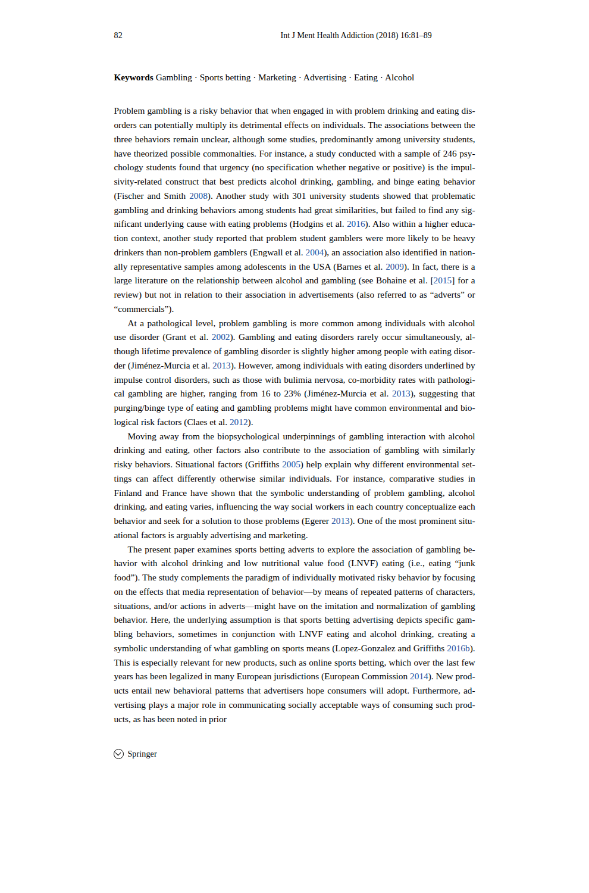82 Int J Ment Health Addiction (2018) 16:81–89
Keywords Gambling · Sports betting · Marketing · Advertising · Eating · Alcohol
Problem gambling is a risky behavior that when engaged in with problem drinking and eating disorders can potentially multiply its detrimental effects on individuals. The associations between the three behaviors remain unclear, although some studies, predominantly among university students, have theorized possible commonalties. For instance, a study conducted with a sample of 246 psychology students found that urgency (no specification whether negative or positive) is the impulsivity-related construct that best predicts alcohol drinking, gambling, and binge eating behavior (Fischer and Smith 2008). Another study with 301 university students showed that problematic gambling and drinking behaviors among students had great similarities, but failed to find any significant underlying cause with eating problems (Hodgins et al. 2016). Also within a higher education context, another study reported that problem student gamblers were more likely to be heavy drinkers than non-problem gamblers (Engwall et al. 2004), an association also identified in nationally representative samples among adolescents in the USA (Barnes et al. 2009). In fact, there is a large literature on the relationship between alcohol and gambling (see Bohaine et al. [2015] for a review) but not in relation to their association in advertisements (also referred to as “adverts” or “commercials”).
At a pathological level, problem gambling is more common among individuals with alcohol use disorder (Grant et al. 2002). Gambling and eating disorders rarely occur simultaneously, although lifetime prevalence of gambling disorder is slightly higher among people with eating disorder (Jiménez-Murcia et al. 2013). However, among individuals with eating disorders underlined by impulse control disorders, such as those with bulimia nervosa, co-morbidity rates with pathological gambling are higher, ranging from 16 to 23% (Jiménez-Murcia et al. 2013), suggesting that purging/binge type of eating and gambling problems might have common environmental and biological risk factors (Claes et al. 2012).
Moving away from the biopsychological underpinnings of gambling interaction with alcohol drinking and eating, other factors also contribute to the association of gambling with similarly risky behaviors. Situational factors (Griffiths 2005) help explain why different environmental settings can affect differently otherwise similar individuals. For instance, comparative studies in Finland and France have shown that the symbolic understanding of problem gambling, alcohol drinking, and eating varies, influencing the way social workers in each country conceptualize each behavior and seek for a solution to those problems (Egerer 2013). One of the most prominent situational factors is arguably advertising and marketing.
The present paper examines sports betting adverts to explore the association of gambling behavior with alcohol drinking and low nutritional value food (LNVF) eating (i.e., eating “junk food”). The study complements the paradigm of individually motivated risky behavior by focusing on the effects that media representation of behavior—by means of repeated patterns of characters, situations, and/or actions in adverts—might have on the imitation and normalization of gambling behavior. Here, the underlying assumption is that sports betting advertising depicts specific gambling behaviors, sometimes in conjunction with LNVF eating and alcohol drinking, creating a symbolic understanding of what gambling on sports means (Lopez-Gonzalez and Griffiths 2016b). This is especially relevant for new products, such as online sports betting, which over the last few years has been legalized in many European jurisdictions (European Commission 2014). New products entail new behavioral patterns that advertisers hope consumers will adopt. Furthermore, advertising plays a major role in communicating socially acceptable ways of consuming such products, as has been noted in prior
Springer